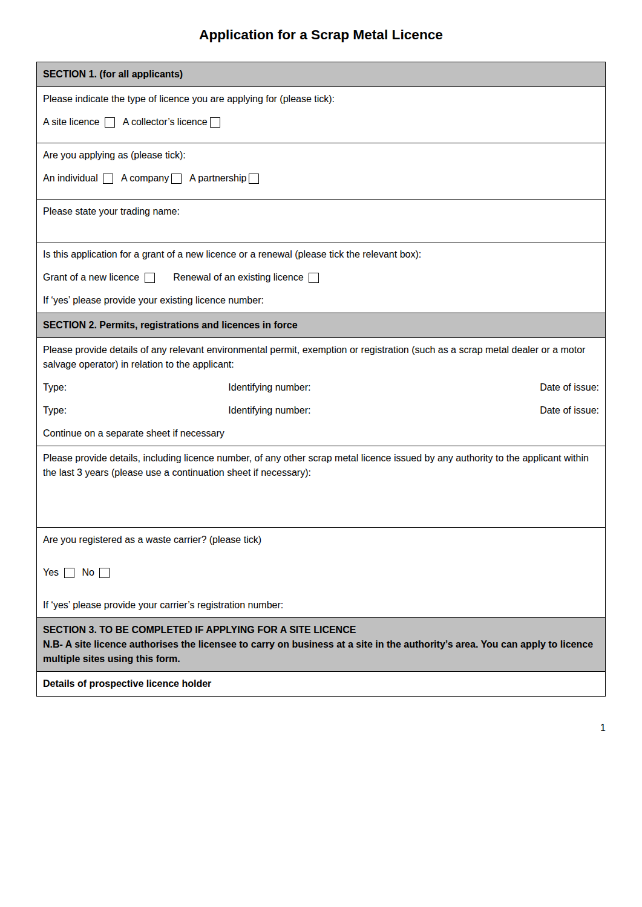Application for a Scrap Metal Licence
| SECTION 1. (for all applicants) |
| Please indicate the type of licence you are applying for (please tick): A site licence A collector’s licence |
| Are you applying as (please tick): An individual A company A partnership |
| Please state your trading name: |
| Is this application for a grant of a new licence or a renewal (please tick the relevant box): Grant of a new licence Renewal of an existing licence If ‘yes’ please provide your existing licence number: |
| SECTION 2. Permits, registrations and licences in force |
| Please provide details of any relevant environmental permit, exemption or registration (such as a scrap metal dealer or a motor salvage operator) in relation to the applicant: Type: Identifying number: Date of issue: Type: Identifying number: Date of issue: Continue on a separate sheet if necessary |
| Please provide details, including licence number, of any other scrap metal licence issued by any authority to the applicant within the last 3 years (please use a continuation sheet if necessary): |
| Are you registered as a waste carrier? (please tick) Yes No If ‘yes’ please provide your carrier’s registration number: |
| SECTION 3. TO BE COMPLETED IF APPLYING FOR A SITE LICENCE N.B- A site licence authorises the licensee to carry on business at a site in the authority’s area. You can apply to licence multiple sites using this form. |
| Details of prospective licence holder |
1